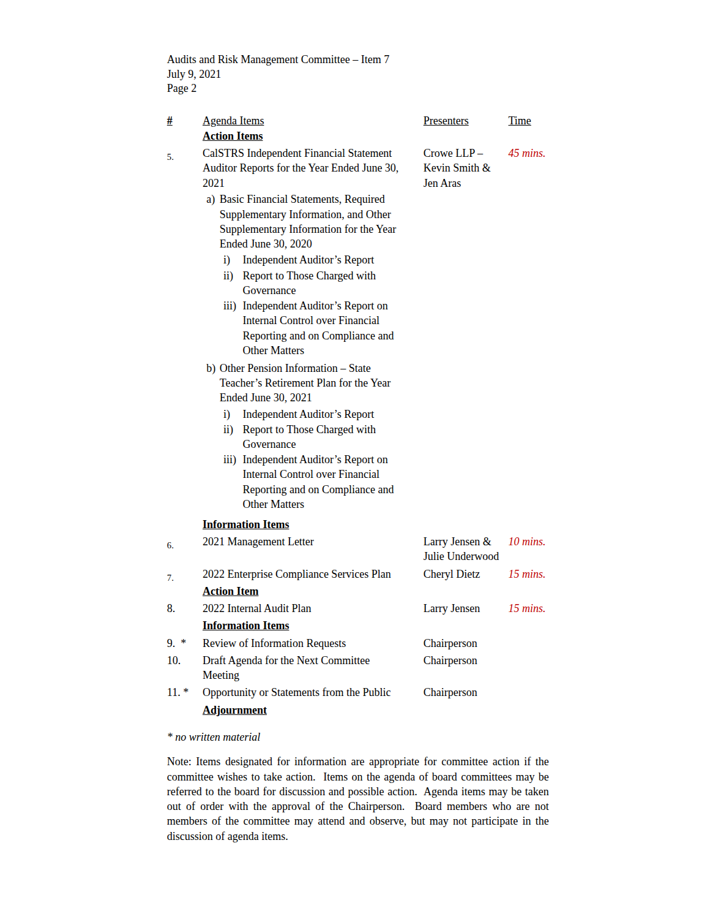Audits and Risk Management Committee – Item 7
July 9, 2021
Page 2
| # | Agenda Items | Presenters | Time |
| | Action Items | | |
| 5. | CalSTRS Independent Financial Statement Auditor Reports for the Year Ended June 30, 2021 a) Basic Financial Statements, Required Supplementary Information, and Other Supplementary Information for the Year Ended June 30, 2020 i) Independent Auditor’s Report ii) Report to Those Charged with Governance iii) Independent Auditor’s Report on Internal Control over Financial Reporting and on Compliance and Other Matters b) Other Pension Information – State Teacher’s Retirement Plan for the Year Ended June 30, 2021 i) Independent Auditor’s Report ii) Report to Those Charged with Governance iii) Independent Auditor’s Report on Internal Control over Financial Reporting and on Compliance and Other Matters | Crowe LLP – Kevin Smith & Jen Aras | 45 mins. |
| | Information Items | | |
| 6. | 2021 Management Letter | Larry Jensen & Julie Underwood | 10 mins. |
| 7. | 2022 Enterprise Compliance Services Plan | Cheryl Dietz | 15 mins. |
| | Action Item | | |
| 8. | 2022 Internal Audit Plan | Larry Jensen | 15 mins. |
| | Information Items | | |
| 9. * | Review of Information Requests | Chairperson | |
| 10. | Draft Agenda for the Next Committee Meeting | Chairperson | |
| 11. * | Opportunity or Statements from the Public | Chairperson | |
| | Adjournment | | |
* no written material
Note: Items designated for information are appropriate for committee action if the committee wishes to take action. Items on the agenda of board committees may be referred to the board for discussion and possible action. Agenda items may be taken out of order with the approval of the Chairperson. Board members who are not members of the committee may attend and observe, but may not participate in the discussion of agenda items.